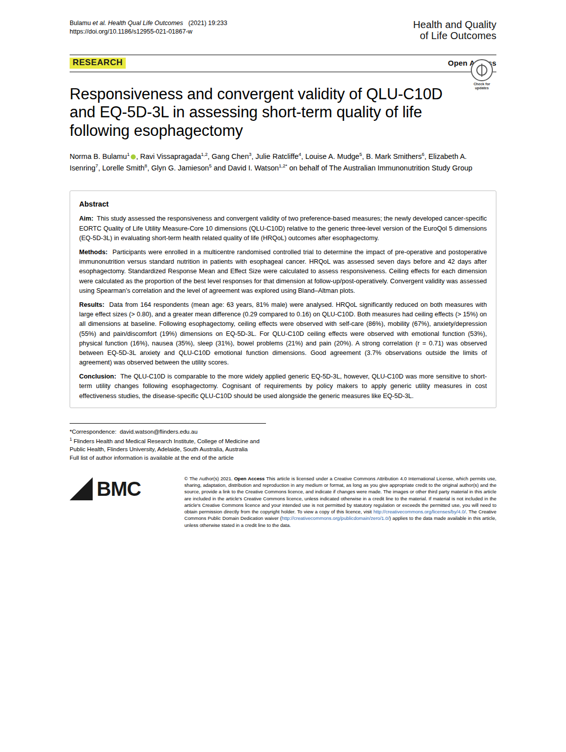Bulamu et al. Health Qual Life Outcomes (2021) 19:233
https://doi.org/10.1186/s12955-021-01867-w
Health and Quality
of Life Outcomes
RESEARCH
Open Access
Check for
updates
Responsiveness and convergent validity of QLU-C10D and EQ-5D-3L in assessing short-term quality of life following esophagectomy
Norma B. Bulamu1 , Ravi Vissapragada1,2, Gang Chen3, Julie Ratcliffe4, Louise A. Mudge5, B. Mark Smithers6, Elizabeth A. Isenring7, Lorelle Smith8, Glyn G. Jamieson5 and David I. Watson1,2* on behalf of The Australian Immunonutrition Study Group
Abstract
Aim: This study assessed the responsiveness and convergent validity of two preference-based measures; the newly developed cancer-specific EORTC Quality of Life Utility Measure-Core 10 dimensions (QLU-C10D) relative to the generic three-level version of the EuroQol 5 dimensions (EQ-5D-3L) in evaluating short-term health related quality of life (HRQoL) outcomes after esophagectomy.
Methods: Participants were enrolled in a multicentre randomised controlled trial to determine the impact of pre-operative and postoperative immunonutrition versus standard nutrition in patients with esophageal cancer. HRQoL was assessed seven days before and 42 days after esophagectomy. Standardized Response Mean and Effect Size were calculated to assess responsiveness. Ceiling effects for each dimension were calculated as the proportion of the best level responses for that dimension at follow-up/post-operatively. Convergent validity was assessed using Spearman's correlation and the level of agreement was explored using Bland–Altman plots.
Results: Data from 164 respondents (mean age: 63 years, 81% male) were analysed. HRQoL significantly reduced on both measures with large effect sizes (> 0.80), and a greater mean difference (0.29 compared to 0.16) on QLU-C10D. Both measures had ceiling effects (> 15%) on all dimensions at baseline. Following esophagectomy, ceiling effects were observed with self-care (86%), mobility (67%), anxiety/depression (55%) and pain/discomfort (19%) dimensions on EQ-5D-3L. For QLU-C10D ceiling effects were observed with emotional function (53%), physical function (16%), nausea (35%), sleep (31%), bowel problems (21%) and pain (20%). A strong correlation (r = 0.71) was observed between EQ-5D-3L anxiety and QLU-C10D emotional function dimensions. Good agreement (3.7% observations outside the limits of agreement) was observed between the utility scores.
Conclusion: The QLU-C10D is comparable to the more widely applied generic EQ-5D-3L, however, QLU-C10D was more sensitive to short-term utility changes following esophagectomy. Cognisant of requirements by policy makers to apply generic utility measures in cost effectiveness studies, the disease-specific QLU-C10D should be used alongside the generic measures like EQ-5D-3L.
*Correspondence: david.watson@flinders.edu.au
1 Flinders Health and Medical Research Institute, College of Medicine and Public Health, Flinders University, Adelaide, South Australia, Australia
Full list of author information is available at the end of the article
BMC
© The Author(s) 2021. Open Access This article is licensed under a Creative Commons Attribution 4.0 International License, which permits use, sharing, adaptation, distribution and reproduction in any medium or format, as long as you give appropriate credit to the original author(s) and the source, provide a link to the Creative Commons licence, and indicate if changes were made. The images or other third party material in this article are included in the article's Creative Commons licence, unless indicated otherwise in a credit line to the material. If material is not included in the article's Creative Commons licence and your intended use is not permitted by statutory regulation or exceeds the permitted use, you will need to obtain permission directly from the copyright holder. To view a copy of this licence, visit http://creativecommons.org/licenses/by/4.0/. The Creative Commons Public Domain Dedication waiver (http://creativecommons.org/publicdomain/zero/1.0/) applies to the data made available in this article, unless otherwise stated in a credit line to the data.